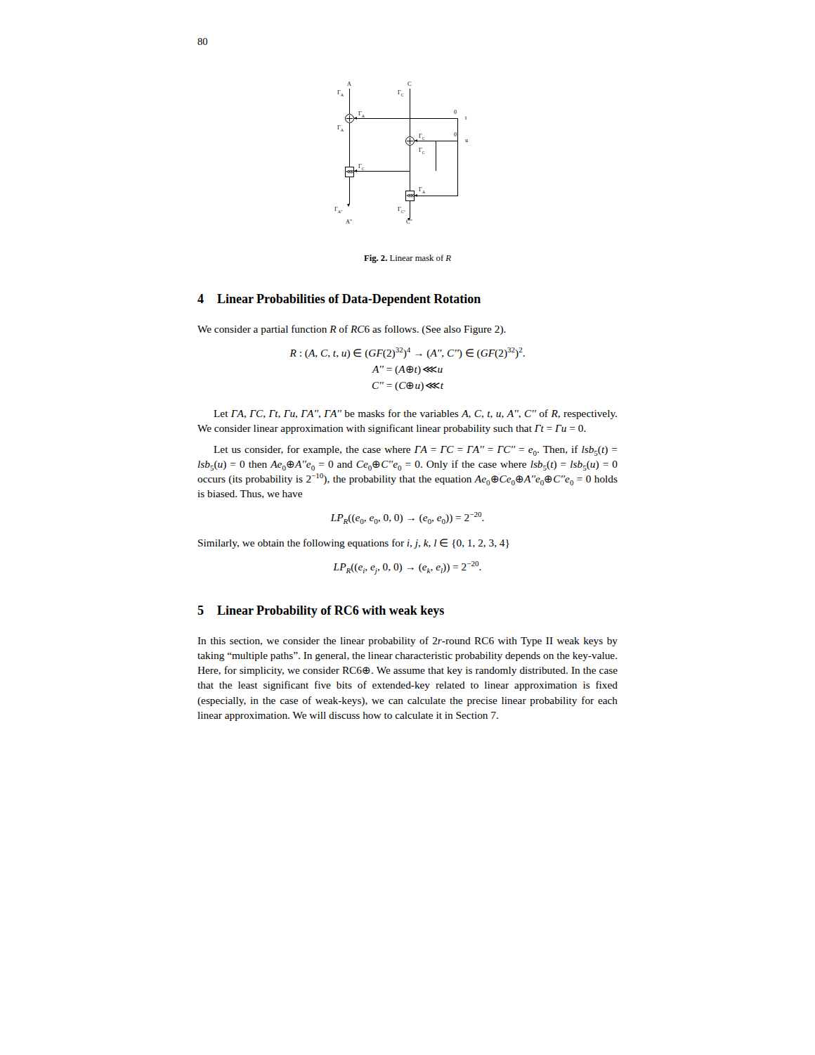80
A C ΓA ΓC
ΓA
0 t ΓA
ΓC
0 u ΓC
⋘
ΓC
⋘
ΓA
ΓA'' ΓC''
A'' C''
Fig. 2. Linear mask of R
4 Linear Probabilities of Data-Dependent Rotation
We consider a partial function R of RC6 as follows. (See also Figure 2).
R : (A, C, t, u) ∈ (GF(2)32)4 → (A'', C'') ∈ (GF(2)32)2.
A'' = (A⊕t)⋘u
C'' = (C⊕u)⋘t
Let ΓA, ΓC, Γt, Γu, ΓA'', ΓA'' be masks for the variables A, C, t, u, A'', C'' of R, respectively. We consider linear approximation with significant linear probability such that Γt = Γu = 0.
Let us consider, for example, the case where ΓA = ΓC = ΓA'' = ΓC'' = e0. Then, if lsb5(t) = lsb5(u) = 0 then Ae0⊕A''e0 = 0 and Ce0⊕C''e0 = 0. Only if the case where lsb5(t) = lsb5(u) = 0 occurs (its probability is 2−10), the probability that the equation Ae0⊕Ce0⊕A''e0⊕C''e0 = 0 holds is biased. Thus, we have
LPR((e0, e0, 0, 0) → (e0, e0)) = 2−20.
Similarly, we obtain the following equations for i, j, k, l ∈ {0, 1, 2, 3, 4}
LPR((ei, ej, 0, 0) → (ek, el)) = 2−20.
5 Linear Probability of RC6 with weak keys
In this section, we consider the linear probability of 2r-round RC6 with Type II weak keys by taking “multiple paths”. In general, the linear characteristic probability depends on the key-value. Here, for simplicity, we consider RC6⊕. We assume that key is randomly distributed. In the case that the least significant five bits of extended-key related to linear approximation is fixed (especially, in the case of weak-keys), we can calculate the precise linear probability for each linear approximation. We will discuss how to calculate it in Section 7.